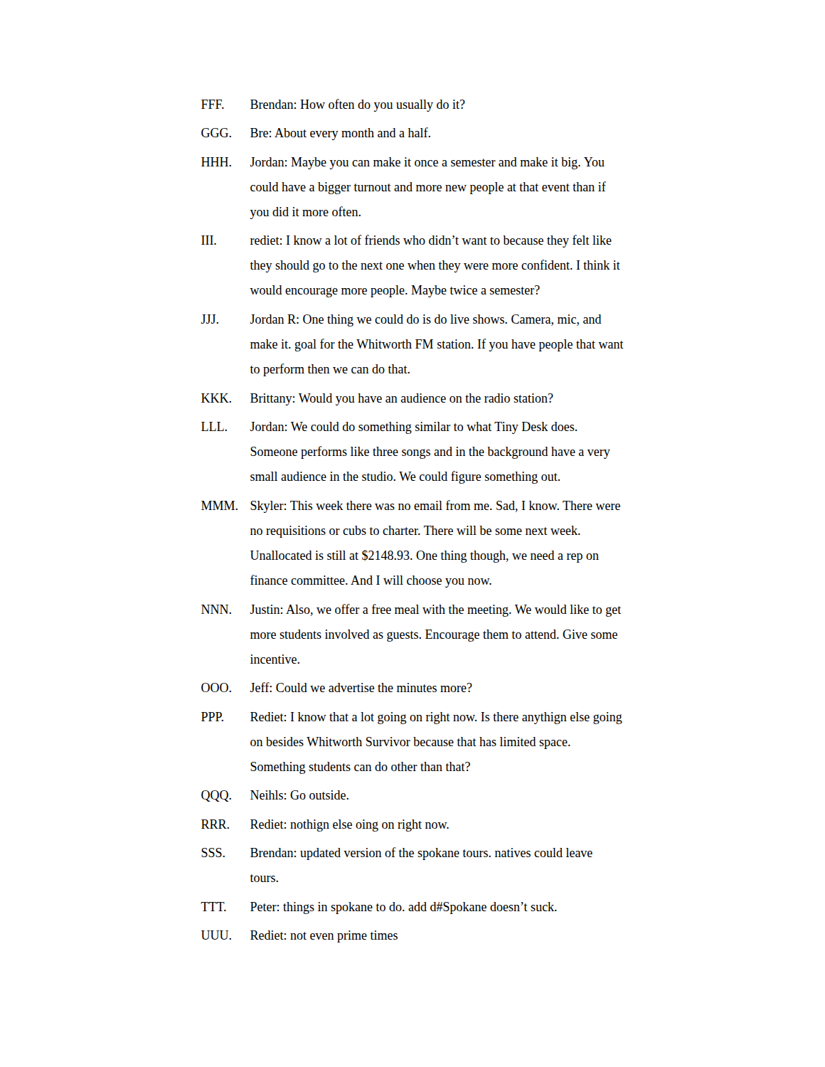FFF. Brendan: How often do you usually do it?
GGG. Bre: About every month and a half.
HHH. Jordan: Maybe you can make it once a semester and make it big. You could have a bigger turnout and more new people at that event than if you did it more often.
III. rediet: I know a lot of friends who didn’t want to because they felt like they should go to the next one when they were more confident. I think it would encourage more people. Maybe twice a semester?
JJJ. Jordan R: One thing we could do is do live shows. Camera, mic, and make it. goal for the Whitworth FM station. If you have people that want to perform then we can do that.
KKK. Brittany: Would you have an audience on the radio station?
LLL. Jordan: We could do something similar to what Tiny Desk does. Someone performs like three songs and in the background have a very small audience in the studio. We could figure something out.
MMM. Skyler: This week there was no email from me. Sad, I know. There were no requisitions or cubs to charter. There will be some next week. Unallocated is still at $2148.93. One thing though, we need a rep on finance committee. And I will choose you now.
NNN. Justin: Also, we offer a free meal with the meeting. We would like to get more students involved as guests. Encourage them to attend. Give some incentive.
OOO. Jeff: Could we advertise the minutes more?
PPP. Rediet: I know that a lot going on right now. Is there anythign else going on besides Whitworth Survivor because that has limited space. Something students can do other than that?
QQQ. Neihls: Go outside.
RRR. Rediet: nothign else oing on right now.
SSS. Brendan: updated version of the spokane tours. natives could leave tours.
TTT. Peter: things in spokane to do. add d#Spokane doesn’t suck.
UUU. Rediet: not even prime times